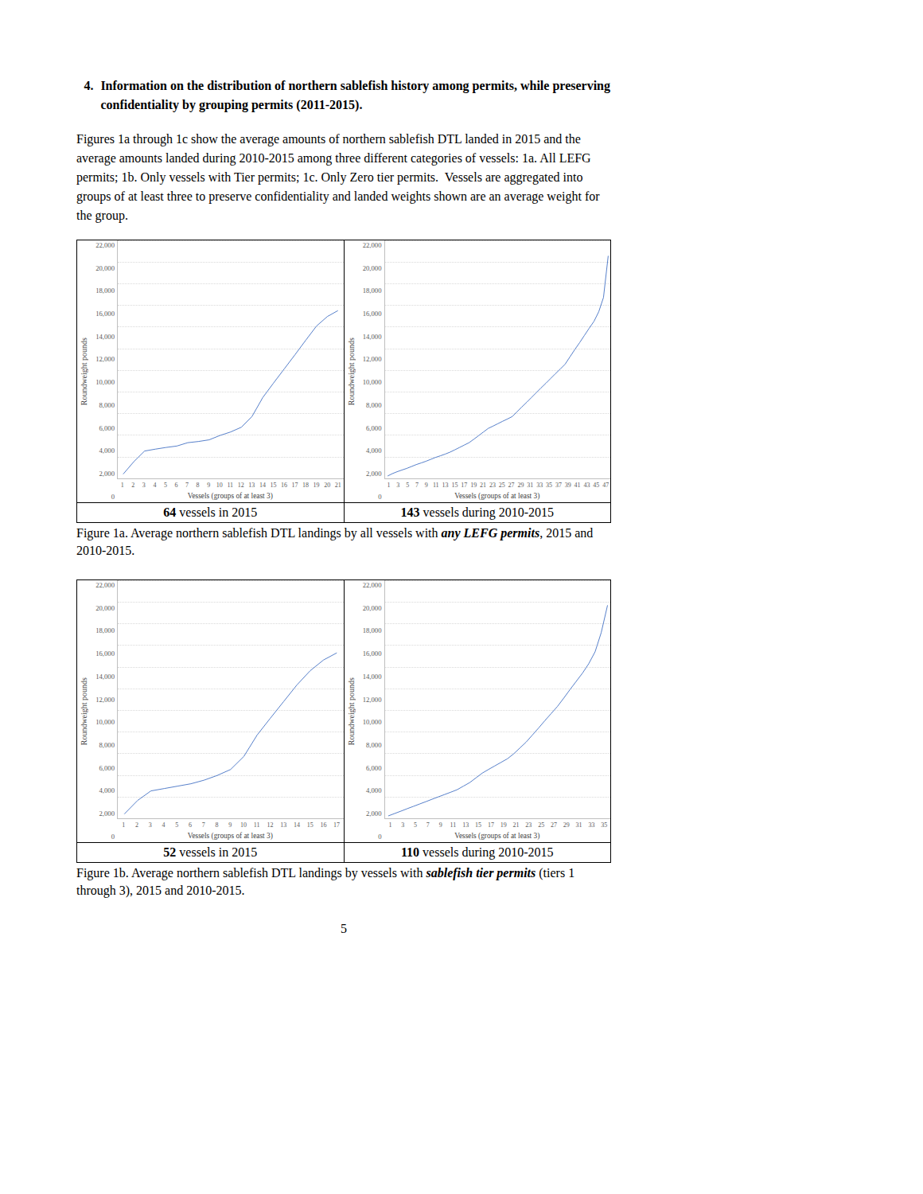Information on the distribution of northern sablefish history among permits, while preserving confidentiality by grouping permits (2011-2015).
Figures 1a through 1c show the average amounts of northern sablefish DTL landed in 2015 and the average amounts landed during 2010-2015 among three different categories of vessels: 1a. All LEFG permits; 1b. Only vessels with Tier permits; 1c. Only Zero tier permits. Vessels are aggregated into groups of at least three to preserve confidentiality and landed weights shown are an average weight for the group.
| Roundweight pounds 22,000 20,000 18,000 16,000 14,000 12,000 10,000 8,000 6,000 4,000 2,000 0 1 2 3 4 5 6 7 8 9 10 11 12 13 14 15 16 17 18 19 20 21 Vessels (groups of at least 3) | Roundweight pounds 22,000 20,000 18,000 16,000 14,000 12,000 10,000 8,000 6,000 4,000 2,000 0 1 3 5 7 9 11 13 15 17 19 21 23 25 27 29 31 33 35 37 39 41 43 45 47 Vessels (groups of at least 3) |
| 64 vessels in 2015 | 143 vessels during 2010-2015 |
Figure 1a. Average northern sablefish DTL landings by all vessels with any LEFG permits, 2015 and 2010-2015.
| Roundweight pounds 22,000 20,000 18,000 16,000 14,000 12,000 10,000 8,000 6,000 4,000 2,000 0 1 2 3 4 5 6 7 8 9 10 11 12 13 14 15 16 17 Vessels (groups of at least 3) | Roundweight pounds 22,000 20,000 18,000 16,000 14,000 12,000 10,000 8,000 6,000 4,000 2,000 0 1 3 5 7 9 11 13 15 17 19 21 23 25 27 29 31 33 35 Vessels (groups of at least 3) |
| 52 vessels in 2015 | 110 vessels during 2010-2015 |
Figure 1b. Average northern sablefish DTL landings by vessels with sablefish tier permits (tiers 1 through 3), 2015 and 2010-2015.
5